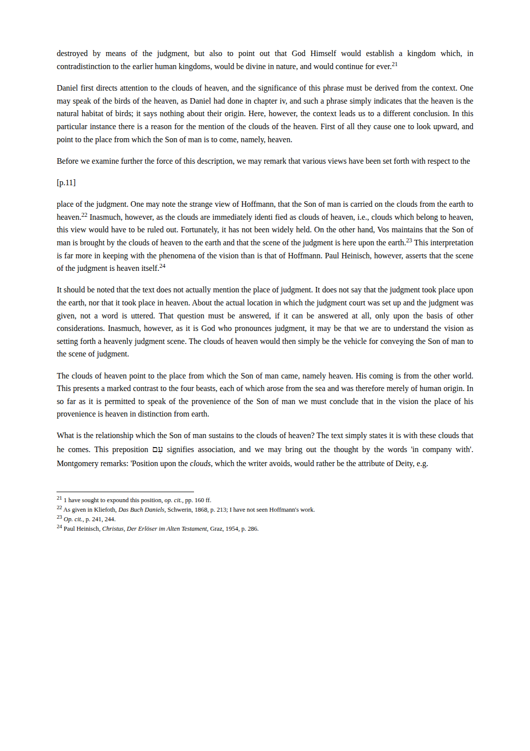destroyed by means of the judgment, but also to point out that God Himself would establish a kingdom which, in contradistinction to the earlier human kingdoms, would be divine in nature, and would continue for ever.21
Daniel first directs attention to the clouds of heaven, and the significance of this phrase must be derived from the context. One may speak of the birds of the heaven, as Daniel had done in chapter iv, and such a phrase simply indicates that the heaven is the natural habitat of birds; it says nothing about their origin. Here, however, the context leads us to a different conclusion. In this particular instance there is a reason for the mention of the clouds of the heaven. First of all they cause one to look upward, and point to the place from which the Son of man is to come, namely, heaven.
Before we examine further the force of this description, we may remark that various views have been set forth with respect to the
[p.11]
place of the judgment. One may note the strange view of Hoffmann, that the Son of man is carried on the clouds from the earth to heaven.22 Inasmuch, however, as the clouds are immediately identi fied as clouds of heaven, i.e., clouds which belong to heaven, this view would have to be ruled out. Fortunately, it has not been widely held. On the other hand, Vos maintains that the Son of man is brought by the clouds of heaven to the earth and that the scene of the judgment is here upon the earth.23 This interpretation is far more in keeping with the phenomena of the vision than is that of Hoffmann. Paul Heinisch, however, asserts that the scene of the judgment is heaven itself.24
It should be noted that the text does not actually mention the place of judgment. It does not say that the judgment took place upon the earth, nor that it took place in heaven. About the actual location in which the judgment court was set up and the judgment was given, not a word is uttered. That question must be answered, if it can be answered at all, only upon the basis of other considerations. Inasmuch, however, as it is God who pronounces judgment, it may be that we are to understand the vision as setting forth a heavenly judgment scene. The clouds of heaven would then simply be the vehicle for conveying the Son of man to the scene of judgment.
The clouds of heaven point to the place from which the Son of man came, namely heaven. His coming is from the other world. This presents a marked contrast to the four beasts, each of which arose from the sea and was therefore merely of human origin. In so far as it is permitted to speak of the provenience of the Son of man we must conclude that in the vision the place of his provenience is heaven in distinction from earth.
What is the relationship which the Son of man sustains to the clouds of heaven? The text simply states it is with these clouds that he comes. This preposition עִם signifies association, and we may bring out the thought by the words 'in company with'. Montgomery remarks: 'Position upon the clouds, which the writer avoids, would rather be the attribute of Deity, e.g.
21 1 have sought to expound this position, op. cit., pp. 160 ff.
22 As given in Kliefoth, Das Buch Daniels, Schwerin, 1868, p. 213; I have not seen Hoffmann's work.
23 Op. cit., p. 241, 244.
24 Paul Heinisch, Christus, Der Erlöser im Alten Testament, Graz, 1954, p. 286.